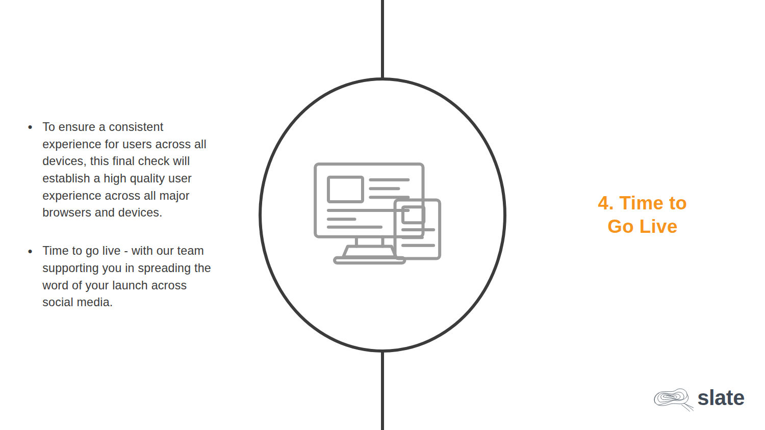To ensure a consistent experience for users across all devices, this final check will establish a high quality user experience across all major browsers and devices.
Time to go live - with our team supporting you in spreading the word of your launch across social media.
4. Time to
Go Live
slate